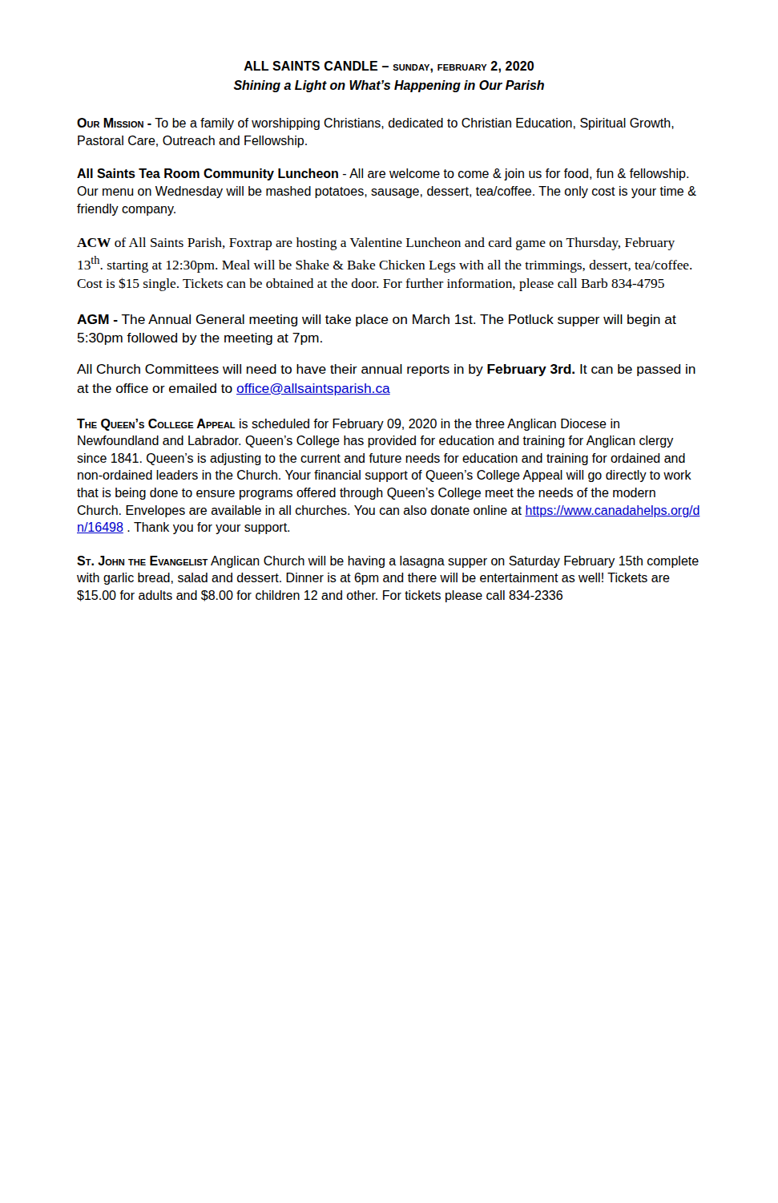ALL SAINTS CANDLE – Sunday, February 2, 2020
Shining a Light on What’s Happening in Our Parish
Our Mission - To be a family of worshipping Christians, dedicated to Christian Education, Spiritual Growth, Pastoral Care, Outreach and Fellowship.
All Saints Tea Room Community Luncheon - All are welcome to come & join us for food, fun & fellowship. Our menu on Wednesday will be mashed potatoes, sausage, dessert, tea/coffee. The only cost is your time & friendly company.
ACW of All Saints Parish, Foxtrap are hosting a Valentine Luncheon and card game on Thursday, February 13th. starting at 12:30pm. Meal will be Shake & Bake Chicken Legs with all the trimmings, dessert, tea/coffee. Cost is $15 single. Tickets can be obtained at the door. For further information, please call Barb 834-4795
AGM - The Annual General meeting will take place on March 1st. The Potluck supper will begin at 5:30pm followed by the meeting at 7pm.
All Church Committees will need to have their annual reports in by February 3rd. It can be passed in at the office or emailed to office@allsaintsparish.ca
The Queen’s College Appeal is scheduled for February 09, 2020 in the three Anglican Diocese in Newfoundland and Labrador. Queen’s College has provided for education and training for Anglican clergy since 1841. Queen’s is adjusting to the current and future needs for education and training for ordained and non-ordained leaders in the Church. Your financial support of Queen’s College Appeal will go directly to work that is being done to ensure programs offered through Queen’s College meet the needs of the modern Church. Envelopes are available in all churches. You can also donate online at https://www.canadahelps.org/dn/16498 . Thank you for your support.
St. John the Evangelist Anglican Church will be having a lasagna supper on Saturday February 15th complete with garlic bread, salad and dessert. Dinner is at 6pm and there will be entertainment as well! Tickets are $15.00 for adults and $8.00 for children 12 and other. For tickets please call 834-2336